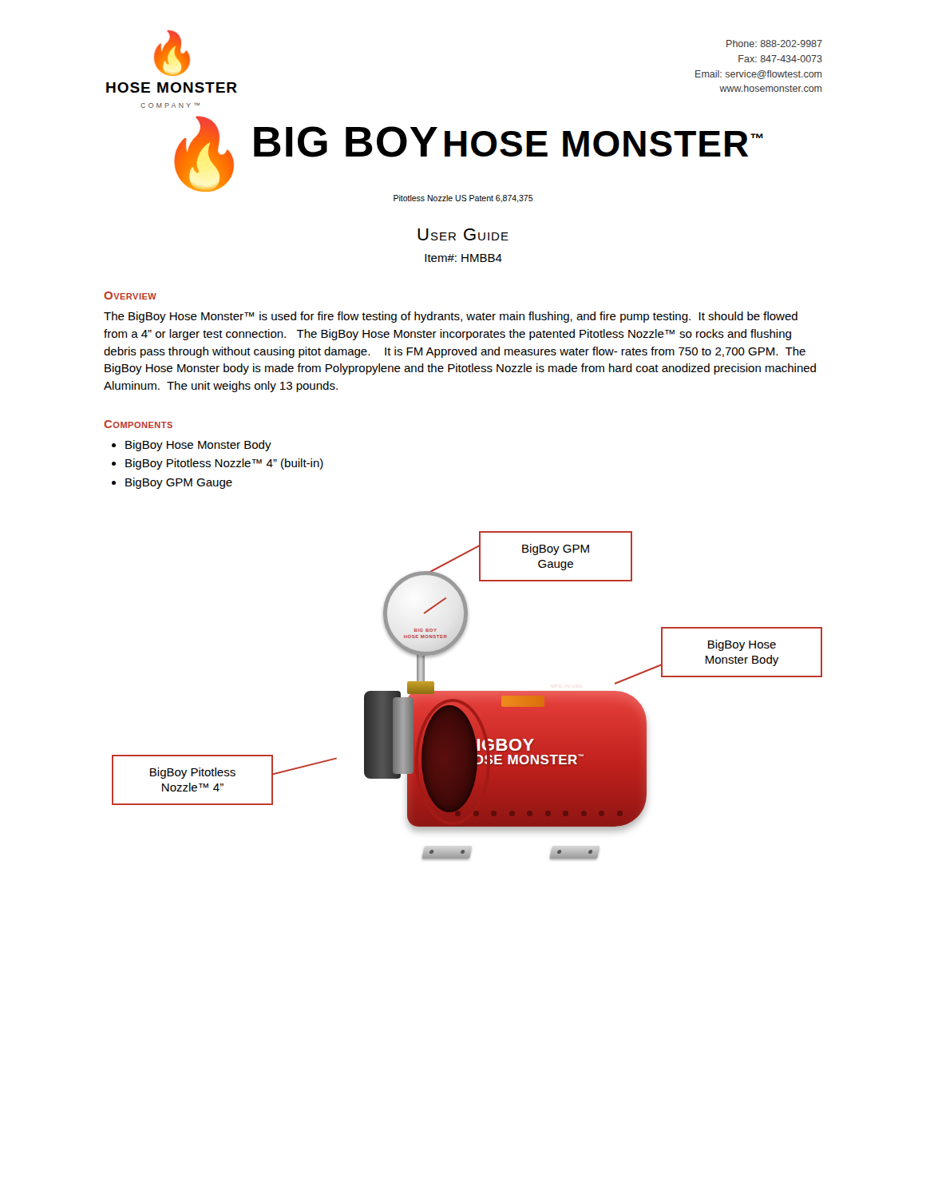🔥
HOSE MONSTER
COMPANY™
Phone: 888-202-9987
Fax: 847-434-0073
Email: service@flowtest.com
www.hosemonster.com
🔥 BIG BOY HOSE MONSTER™
Pitotless Nozzle US Patent 6,874,375
User Guide
Item#: HMBB4
Overview
The BigBoy Hose Monster™ is used for fire flow testing of hydrants, water main flushing, and fire pump testing. It should be flowed from a 4” or larger test connection. The BigBoy Hose Monster incorporates the patented Pitotless Nozzle™ so rocks and flushing debris pass through without causing pitot damage. It is FM Approved and measures water flow- rates from 750 to 2,700 GPM. The BigBoy Hose Monster body is made from Polypropylene and the Pitotless Nozzle is made from hard coat anodized precision machined Aluminum. The unit weighs only 13 pounds.
Components
BigBoy Hose Monster Body
BigBoy Pitotless Nozzle™ 4” (built-in)
BigBoy GPM Gauge
BigBoy GPM
Gauge
BigBoy Hose
Monster Body
BigBoy Pitotless
Nozzle™ 4”
BIG BOY
HOSE MONSTER
🔥
BIGBOYHOSE MONSTER™
MFG IN USA